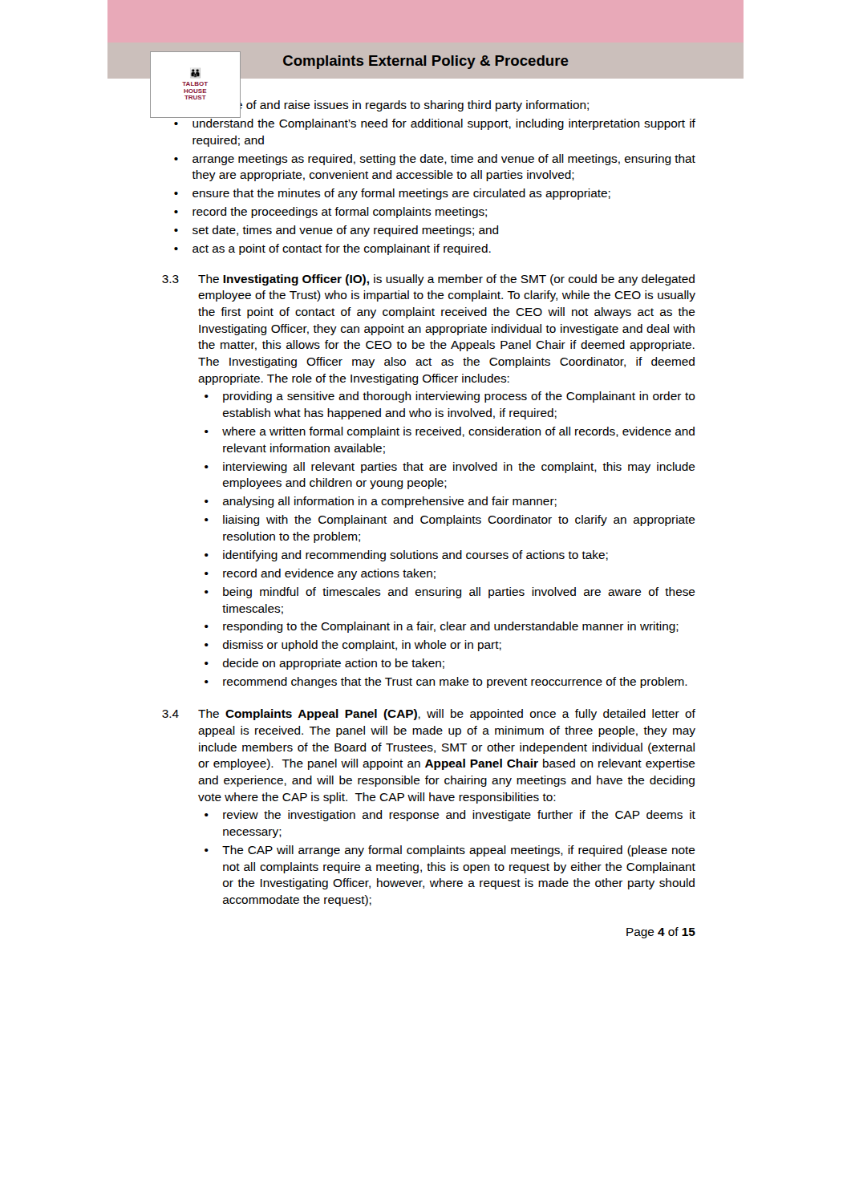👪
TALBOT
HOUSE
TRUST
Complaints External Policy & Procedure
be aware of and raise issues in regards to sharing third party information;
understand the Complainant’s need for additional support, including interpretation support if required; and
arrange meetings as required, setting the date, time and venue of all meetings, ensuring that they are appropriate, convenient and accessible to all parties involved;
ensure that the minutes of any formal meetings are circulated as appropriate;
record the proceedings at formal complaints meetings;
set date, times and venue of any required meetings; and
act as a point of contact for the complainant if required.
3.3
The Investigating Officer (IO), is usually a member of the SMT (or could be any delegated employee of the Trust) who is impartial to the complaint. To clarify, while the CEO is usually the first point of contact of any complaint received the CEO will not always act as the Investigating Officer, they can appoint an appropriate individual to investigate and deal with the matter, this allows for the CEO to be the Appeals Panel Chair if deemed appropriate. The Investigating Officer may also act as the Complaints Coordinator, if deemed appropriate. The role of the Investigating Officer includes:
providing a sensitive and thorough interviewing process of the Complainant in order to establish what has happened and who is involved, if required;
where a written formal complaint is received, consideration of all records, evidence and relevant information available;
interviewing all relevant parties that are involved in the complaint, this may include employees and children or young people;
analysing all information in a comprehensive and fair manner;
liaising with the Complainant and Complaints Coordinator to clarify an appropriate resolution to the problem;
identifying and recommending solutions and courses of actions to take;
record and evidence any actions taken;
being mindful of timescales and ensuring all parties involved are aware of these timescales;
responding to the Complainant in a fair, clear and understandable manner in writing;
dismiss or uphold the complaint, in whole or in part;
decide on appropriate action to be taken;
recommend changes that the Trust can make to prevent reoccurrence of the problem.
3.4
The Complaints Appeal Panel (CAP), will be appointed once a fully detailed letter of appeal is received. The panel will be made up of a minimum of three people, they may include members of the Board of Trustees, SMT or other independent individual (external or employee). The panel will appoint an Appeal Panel Chair based on relevant expertise and experience, and will be responsible for chairing any meetings and have the deciding vote where the CAP is split. The CAP will have responsibilities to:
review the investigation and response and investigate further if the CAP deems it necessary;
The CAP will arrange any formal complaints appeal meetings, if required (please note not all complaints require a meeting, this is open to request by either the Complainant or the Investigating Officer, however, where a request is made the other party should accommodate the request);
Page 4 of 15